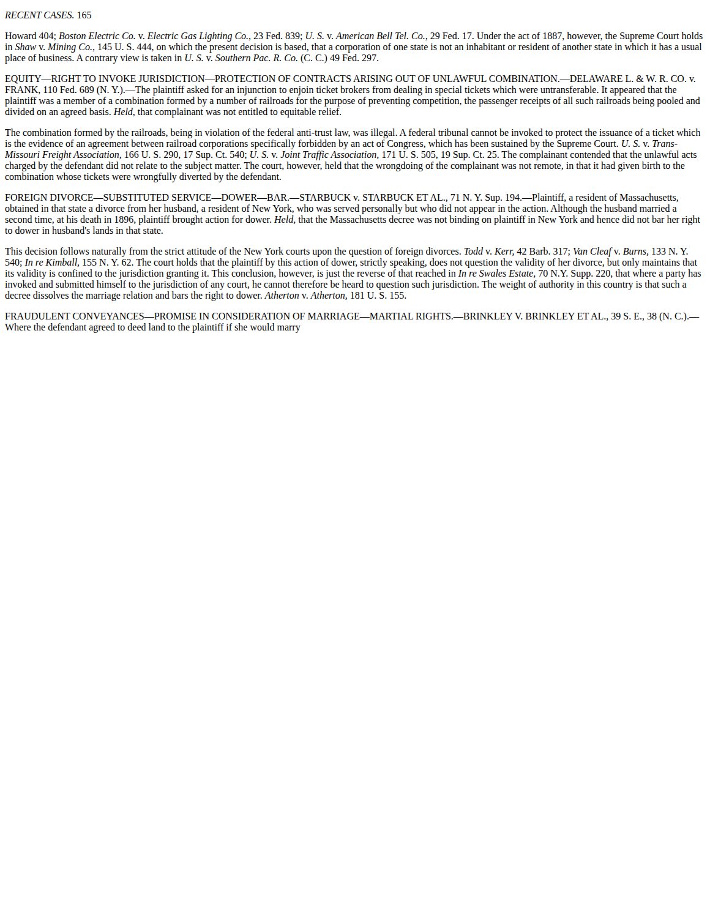RECENT CASES. 165
Howard 404; Boston Electric Co. v. Electric Gas Lighting Co., 23 Fed. 839; U. S. v. American Bell Tel. Co., 29 Fed. 17. Under the act of 1887, however, the Supreme Court holds in Shaw v. Mining Co., 145 U. S. 444, on which the present decision is based, that a corporation of one state is not an inhabitant or resident of another state in which it has a usual place of business. A contrary view is taken in U. S. v. Southern Pac. R. Co. (C. C.) 49 Fed. 297.
EQUITY—RIGHT TO INVOKE JURISDICTION—PROTECTION OF CONTRACTS ARISING OUT OF UNLAWFUL COMBINATION.—DELAWARE L. & W. R. CO. v. FRANK, 110 Fed. 689 (N. Y.).—The plaintiff asked for an injunction to enjoin ticket brokers from dealing in special tickets which were untransferable. It appeared that the plaintiff was a member of a combination formed by a number of railroads for the purpose of preventing competition, the passenger receipts of all such railroads being pooled and divided on an agreed basis. Held, that complainant was not entitled to equitable relief.
The combination formed by the railroads, being in violation of the federal anti-trust law, was illegal. A federal tribunal cannot be invoked to protect the issuance of a ticket which is the evidence of an agreement between railroad corporations specifically forbidden by an act of Congress, which has been sustained by the Supreme Court. U. S. v. Trans-Missouri Freight Association, 166 U. S. 290, 17 Sup. Ct. 540; U. S. v. Joint Traffic Association, 171 U. S. 505, 19 Sup. Ct. 25. The complainant contended that the unlawful acts charged by the defendant did not relate to the subject matter. The court, however, held that the wrongdoing of the complainant was not remote, in that it had given birth to the combination whose tickets were wrongfully diverted by the defendant.
FOREIGN DIVORCE—SUBSTITUTED SERVICE—DOWER—BAR.—STARBUCK v. STARBUCK ET AL., 71 N. Y. Sup. 194.—Plaintiff, a resident of Massachusetts, obtained in that state a divorce from her husband, a resident of New York, who was served personally but who did not appear in the action. Although the husband married a second time, at his death in 1896, plaintiff brought action for dower. Held, that the Massachusetts decree was not binding on plaintiff in New York and hence did not bar her right to dower in husband's lands in that state.
This decision follows naturally from the strict attitude of the New York courts upon the question of foreign divorces. Todd v. Kerr, 42 Barb. 317; Van Cleaf v. Burns, 133 N. Y. 540; In re Kimball, 155 N. Y. 62. The court holds that the plaintiff by this action of dower, strictly speaking, does not question the validity of her divorce, but only maintains that its validity is confined to the jurisdiction granting it. This conclusion, however, is just the reverse of that reached in In re Swales Estate, 70 N.Y. Supp. 220, that where a party has invoked and submitted himself to the jurisdiction of any court, he cannot therefore be heard to question such jurisdiction. The weight of authority in this country is that such a decree dissolves the marriage relation and bars the right to dower. Atherton v. Atherton, 181 U. S. 155.
FRAUDULENT CONVEYANCES—PROMISE IN CONSIDERATION OF MARRIAGE—MARTIAL RIGHTS.—BRINKLEY V. BRINKLEY ET AL., 39 S. E., 38 (N. C.).—Where the defendant agreed to deed land to the plaintiff if she would marry